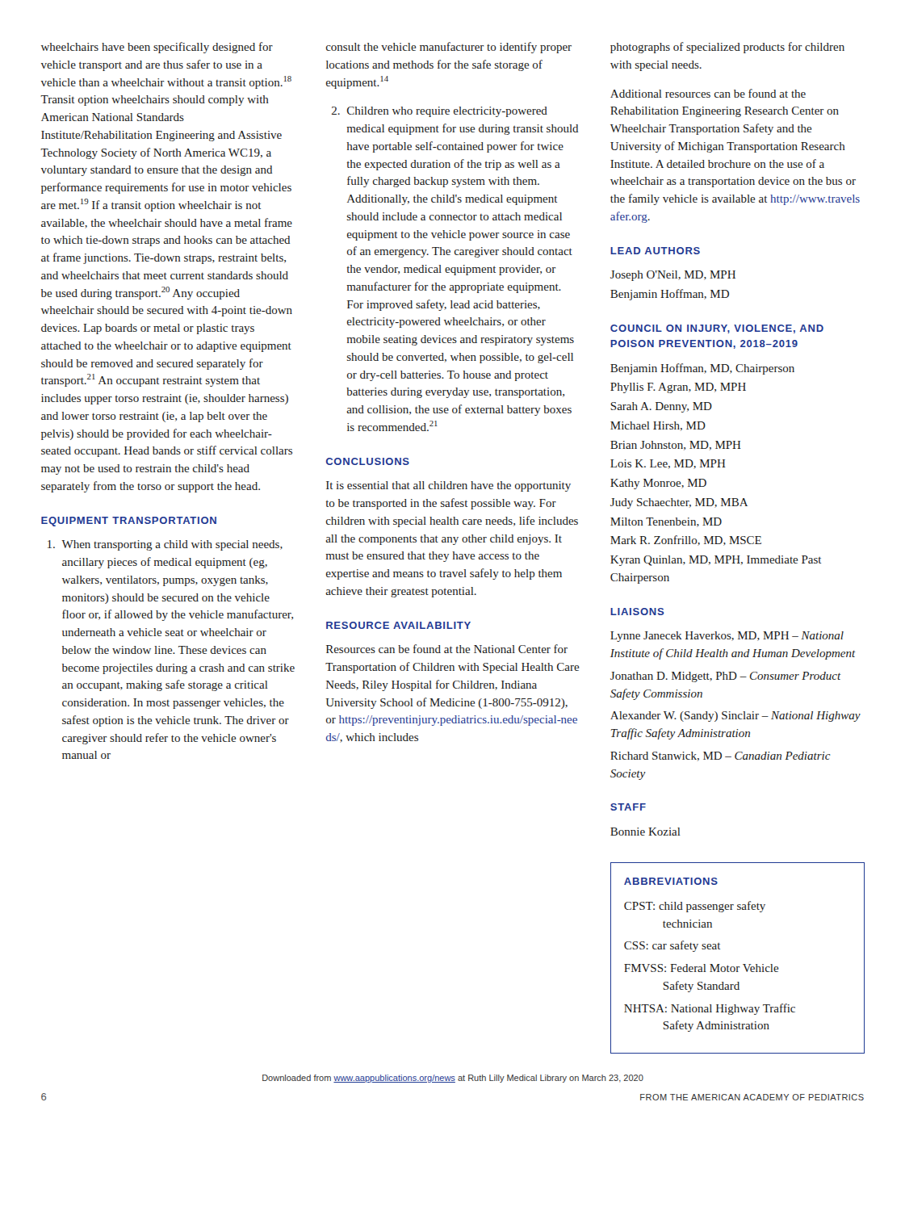wheelchairs have been specifically designed for vehicle transport and are thus safer to use in a vehicle than a wheelchair without a transit option.18 Transit option wheelchairs should comply with American National Standards Institute/Rehabilitation Engineering and Assistive Technology Society of North America WC19, a voluntary standard to ensure that the design and performance requirements for use in motor vehicles are met.19 If a transit option wheelchair is not available, the wheelchair should have a metal frame to which tie-down straps and hooks can be attached at frame junctions. Tie-down straps, restraint belts, and wheelchairs that meet current standards should be used during transport.20 Any occupied wheelchair should be secured with 4-point tie-down devices. Lap boards or metal or plastic trays attached to the wheelchair or to adaptive equipment should be removed and secured separately for transport.21 An occupant restraint system that includes upper torso restraint (ie, shoulder harness) and lower torso restraint (ie, a lap belt over the pelvis) should be provided for each wheelchair-seated occupant. Head bands or stiff cervical collars may not be used to restrain the child's head separately from the torso or support the head.
Equipment Transportation
When transporting a child with special needs, ancillary pieces of medical equipment (eg, walkers, ventilators, pumps, oxygen tanks, monitors) should be secured on the vehicle floor or, if allowed by the vehicle manufacturer, underneath a vehicle seat or wheelchair or below the window line. These devices can become projectiles during a crash and can strike an occupant, making safe storage a critical consideration. In most passenger vehicles, the safest option is the vehicle trunk. The driver or caregiver should refer to the vehicle owner's manual or
consult the vehicle manufacturer to identify proper locations and methods for the safe storage of equipment.14
Children who require electricity-powered medical equipment for use during transit should have portable self-contained power for twice the expected duration of the trip as well as a fully charged backup system with them. Additionally, the child's medical equipment should include a connector to attach medical equipment to the vehicle power source in case of an emergency. The caregiver should contact the vendor, medical equipment provider, or manufacturer for the appropriate equipment. For improved safety, lead acid batteries, electricity-powered wheelchairs, or other mobile seating devices and respiratory systems should be converted, when possible, to gel-cell or dry-cell batteries. To house and protect batteries during everyday use, transportation, and collision, the use of external battery boxes is recommended.21
Conclusions
It is essential that all children have the opportunity to be transported in the safest possible way. For children with special health care needs, life includes all the components that any other child enjoys. It must be ensured that they have access to the expertise and means to travel safely to help them achieve their greatest potential.
Resource Availability
Resources can be found at the National Center for Transportation of Children with Special Health Care Needs, Riley Hospital for Children, Indiana University School of Medicine (1-800-755-0912), or https://preventinjury.pediatrics.iu.edu/special-needs/, which includes
photographs of specialized products for children with special needs.
Additional resources can be found at the Rehabilitation Engineering Research Center on Wheelchair Transportation Safety and the University of Michigan Transportation Research Institute. A detailed brochure on the use of a wheelchair as a transportation device on the bus or the family vehicle is available at http://www.travelsafer.org.
Lead Authors
Joseph O'Neil, MD, MPH
Benjamin Hoffman, MD
Council on Injury, Violence, and Poison Prevention, 2018–2019
Benjamin Hoffman, MD, Chairperson
Phyllis F. Agran, MD, MPH
Sarah A. Denny, MD
Michael Hirsh, MD
Brian Johnston, MD, MPH
Lois K. Lee, MD, MPH
Kathy Monroe, MD
Judy Schaechter, MD, MBA
Milton Tenenbein, MD
Mark R. Zonfrillo, MD, MSCE
Kyran Quinlan, MD, MPH, Immediate Past Chairperson
Liaisons
Lynne Janecek Haverkos, MD, MPH – National Institute of Child Health and Human Development
Jonathan D. Midgett, PhD – Consumer Product Safety Commission
Alexander W. (Sandy) Sinclair – National Highway Traffic Safety Administration
Richard Stanwick, MD – Canadian Pediatric Society
Staff
Bonnie Kozial
Abbreviations
CPST: child passenger safety technician
CSS: car safety seat
FMVSS: Federal Motor Vehicle Safety Standard
NHTSA: National Highway Traffic Safety Administration
Downloaded from www.aappublications.org/news at Ruth Lilly Medical Library on March 23, 2020
6 FROM THE AMERICAN ACADEMY OF PEDIATRICS